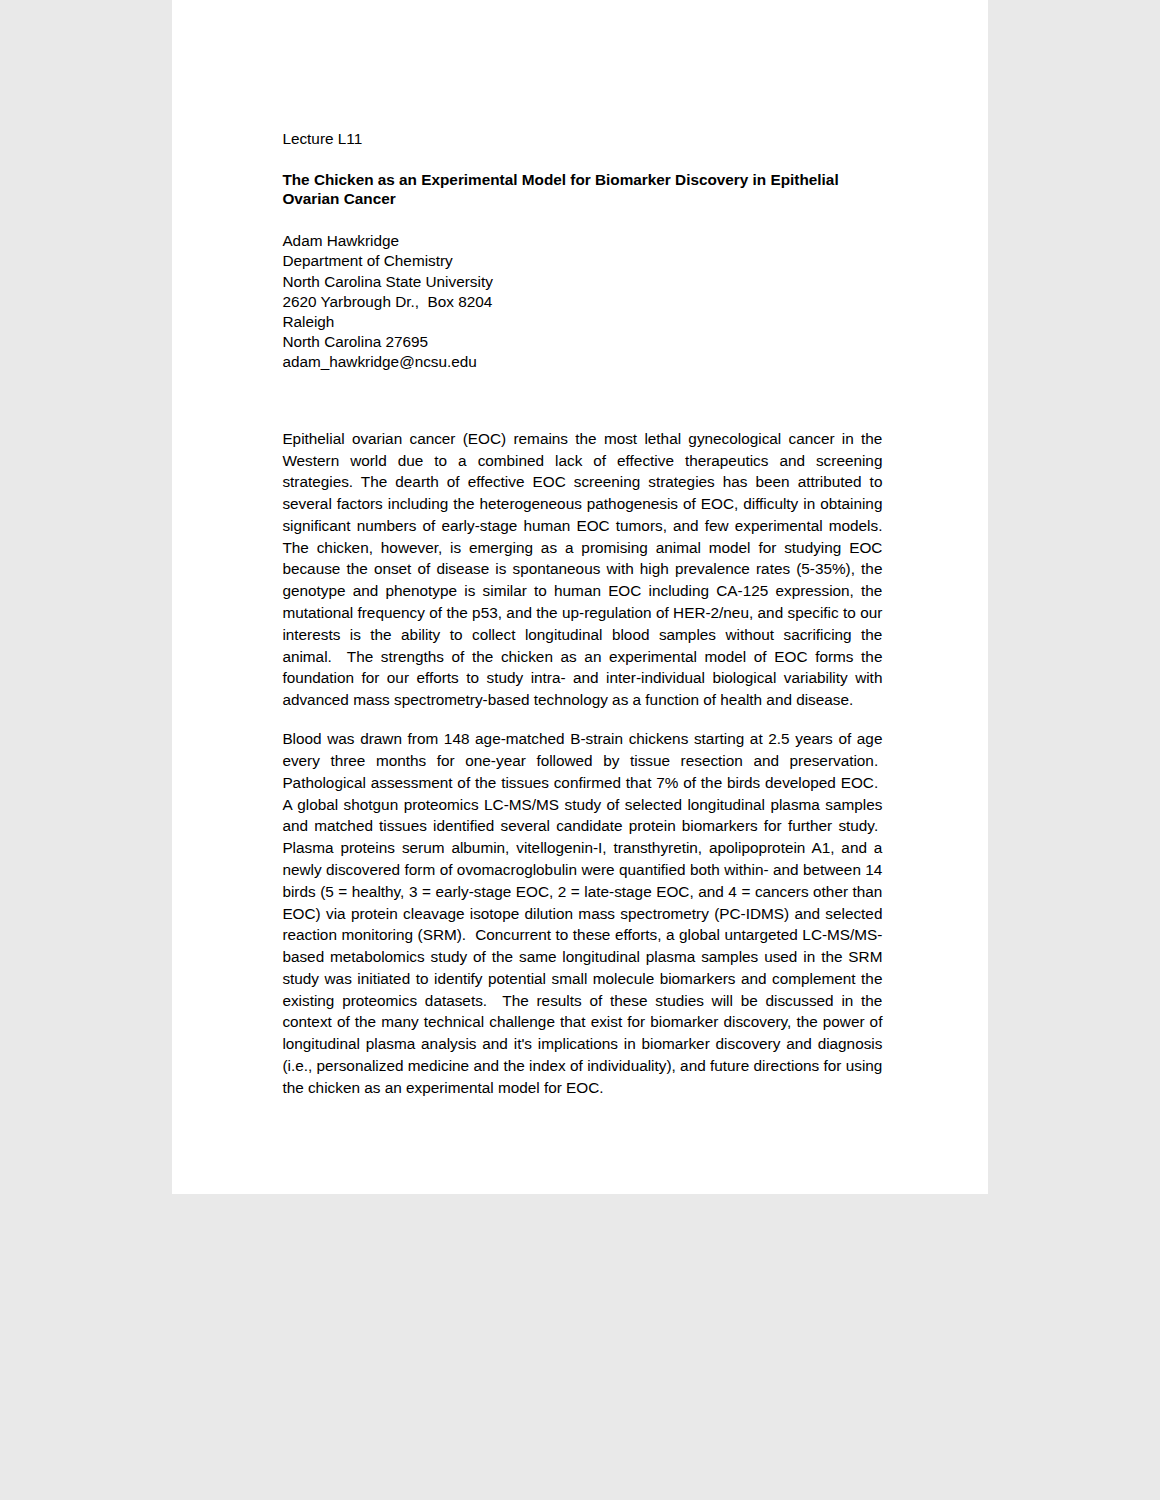Lecture L11
The Chicken as an Experimental Model for Biomarker Discovery in Epithelial Ovarian Cancer
Adam Hawkridge Department of Chemistry
North Carolina State University
2620 Yarbrough Dr., Box 8204
Raleigh
North Carolina 27695
adam_hawkridge@ncsu.edu
Epithelial ovarian cancer (EOC) remains the most lethal gynecological cancer in the Western world due to a combined lack of effective therapeutics and screening strategies. The dearth of effective EOC screening strategies has been attributed to several factors including the heterogeneous pathogenesis of EOC, difficulty in obtaining significant numbers of early-stage human EOC tumors, and few experimental models. The chicken, however, is emerging as a promising animal model for studying EOC because the onset of disease is spontaneous with high prevalence rates (5-35%), the genotype and phenotype is similar to human EOC including CA-125 expression, the mutational frequency of the p53, and the up-regulation of HER-2/neu, and specific to our interests is the ability to collect longitudinal blood samples without sacrificing the animal. The strengths of the chicken as an experimental model of EOC forms the foundation for our efforts to study intra- and inter-individual biological variability with advanced mass spectrometry-based technology as a function of health and disease.
Blood was drawn from 148 age-matched B-strain chickens starting at 2.5 years of age every three months for one-year followed by tissue resection and preservation. Pathological assessment of the tissues confirmed that 7% of the birds developed EOC. A global shotgun proteomics LC-MS/MS study of selected longitudinal plasma samples and matched tissues identified several candidate protein biomarkers for further study. Plasma proteins serum albumin, vitellogenin-I, transthyretin, apolipoprotein A1, and a newly discovered form of ovomacroglobulin were quantified both within- and between 14 birds (5 = healthy, 3 = early-stage EOC, 2 = late-stage EOC, and 4 = cancers other than EOC) via protein cleavage isotope dilution mass spectrometry (PC-IDMS) and selected reaction monitoring (SRM). Concurrent to these efforts, a global untargeted LC-MS/MS-based metabolomics study of the same longitudinal plasma samples used in the SRM study was initiated to identify potential small molecule biomarkers and complement the existing proteomics datasets. The results of these studies will be discussed in the context of the many technical challenge that exist for biomarker discovery, the power of longitudinal plasma analysis and it's implications in biomarker discovery and diagnosis (i.e., personalized medicine and the index of individuality), and future directions for using the chicken as an experimental model for EOC.